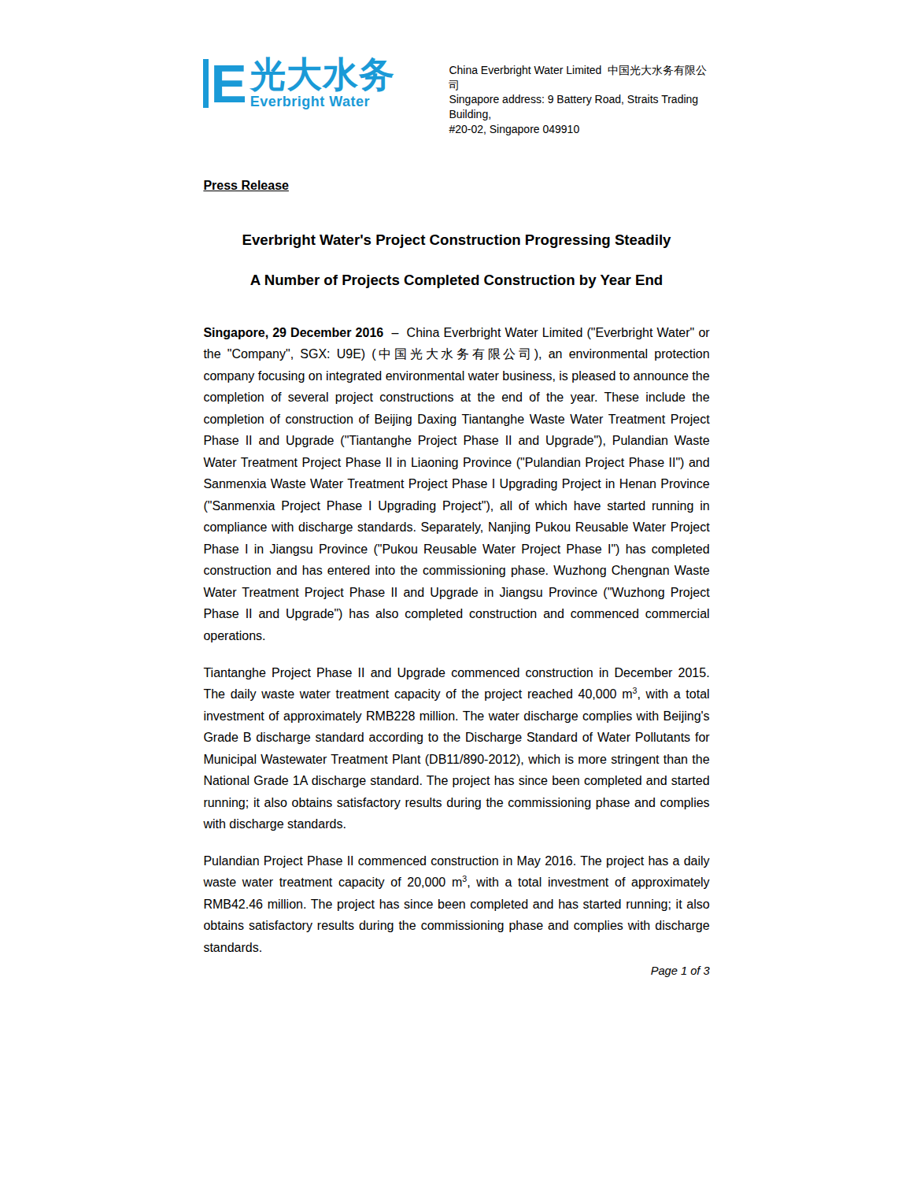E
光大水务
Everbright Water
China Everbright Water Limited 中国光大水务有限公司
Singapore address: 9 Battery Road, Straits Trading Building,
#20-02, Singapore 049910
Press Release
Everbright Water's Project Construction Progressing Steadily A Number of Projects Completed Construction by Year End
Singapore, 29 December 2016 – China Everbright Water Limited ("Everbright Water" or the "Company", SGX: U9E) (中国光大水务有限公司), an environmental protection company focusing on integrated environmental water business, is pleased to announce the completion of several project constructions at the end of the year. These include the completion of construction of Beijing Daxing Tiantanghe Waste Water Treatment Project Phase II and Upgrade ("Tiantanghe Project Phase II and Upgrade"), Pulandian Waste Water Treatment Project Phase II in Liaoning Province ("Pulandian Project Phase II") and Sanmenxia Waste Water Treatment Project Phase I Upgrading Project in Henan Province ("Sanmenxia Project Phase I Upgrading Project"), all of which have started running in compliance with discharge standards. Separately, Nanjing Pukou Reusable Water Project Phase I in Jiangsu Province ("Pukou Reusable Water Project Phase I") has completed construction and has entered into the commissioning phase. Wuzhong Chengnan Waste Water Treatment Project Phase II and Upgrade in Jiangsu Province ("Wuzhong Project Phase II and Upgrade") has also completed construction and commenced commercial operations.
Tiantanghe Project Phase II and Upgrade commenced construction in December 2015. The daily waste water treatment capacity of the project reached 40,000 m3, with a total investment of approximately RMB228 million. The water discharge complies with Beijing's Grade B discharge standard according to the Discharge Standard of Water Pollutants for Municipal Wastewater Treatment Plant (DB11/890-2012), which is more stringent than the National Grade 1A discharge standard. The project has since been completed and started running; it also obtains satisfactory results during the commissioning phase and complies with discharge standards.
Pulandian Project Phase II commenced construction in May 2016. The project has a daily waste water treatment capacity of 20,000 m3, with a total investment of approximately RMB42.46 million. The project has since been completed and has started running; it also obtains satisfactory results during the commissioning phase and complies with discharge standards.
Page 1 of 3